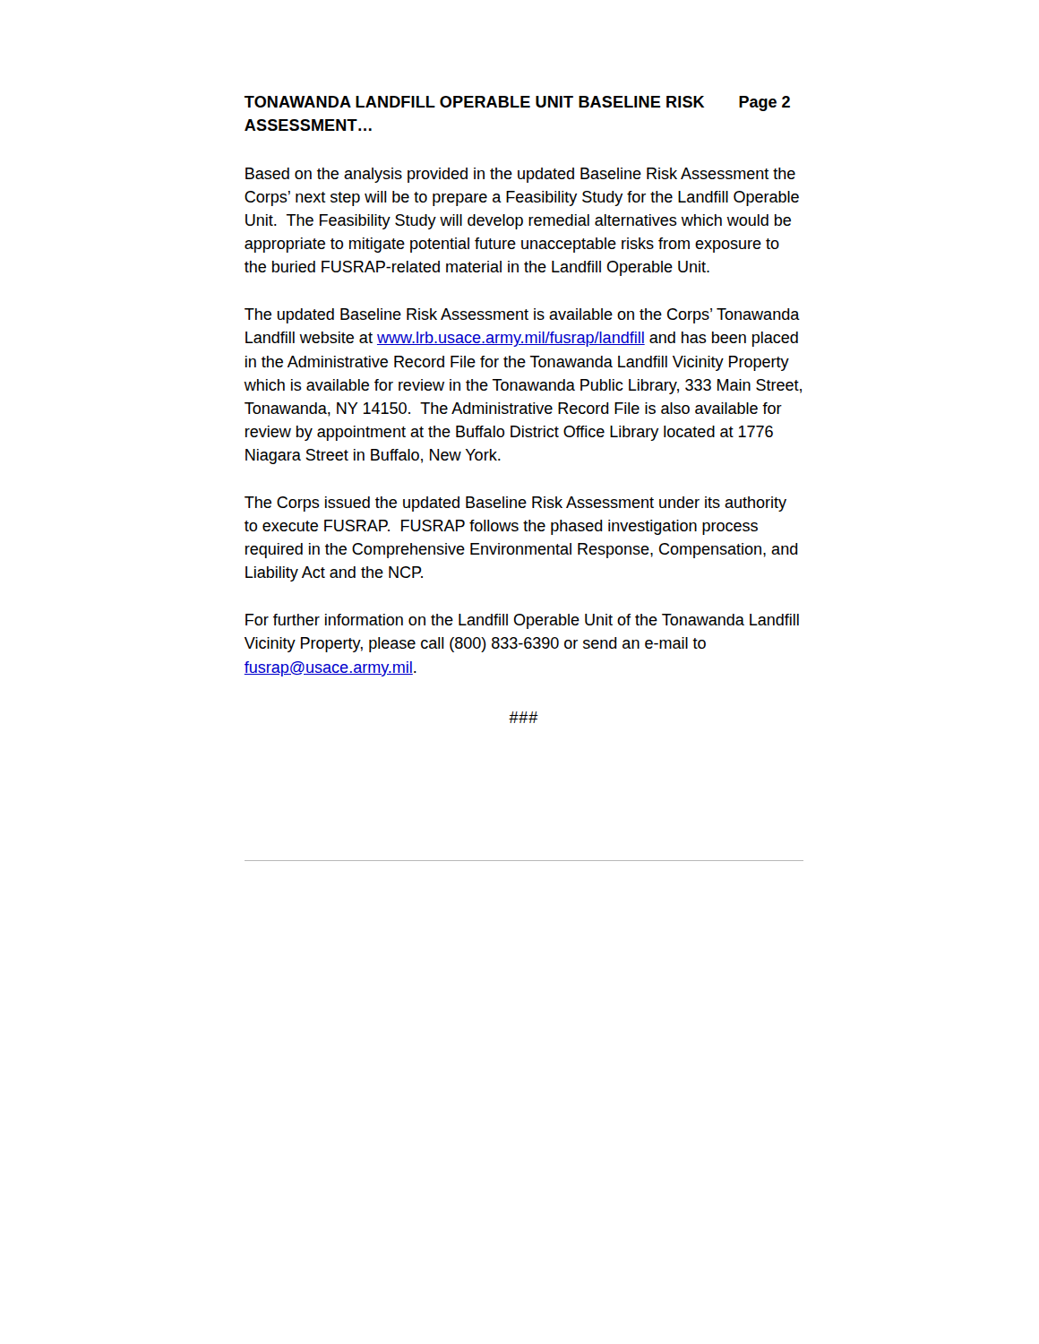TONAWANDA LANDFILL OPERABLE UNIT BASELINE RISK ASSESSMENT… Page 2
Based on the analysis provided in the updated Baseline Risk Assessment the Corps’ next step will be to prepare a Feasibility Study for the Landfill Operable Unit. The Feasibility Study will develop remedial alternatives which would be appropriate to mitigate potential future unacceptable risks from exposure to the buried FUSRAP-related material in the Landfill Operable Unit.
The updated Baseline Risk Assessment is available on the Corps’ Tonawanda Landfill website at www.lrb.usace.army.mil/fusrap/landfill and has been placed in the Administrative Record File for the Tonawanda Landfill Vicinity Property which is available for review in the Tonawanda Public Library, 333 Main Street, Tonawanda, NY 14150. The Administrative Record File is also available for review by appointment at the Buffalo District Office Library located at 1776 Niagara Street in Buffalo, New York.
The Corps issued the updated Baseline Risk Assessment under its authority to execute FUSRAP. FUSRAP follows the phased investigation process required in the Comprehensive Environmental Response, Compensation, and Liability Act and the NCP.
For further information on the Landfill Operable Unit of the Tonawanda Landfill Vicinity Property, please call (800) 833-6390 or send an e-mail to fusrap@usace.army.mil.
###